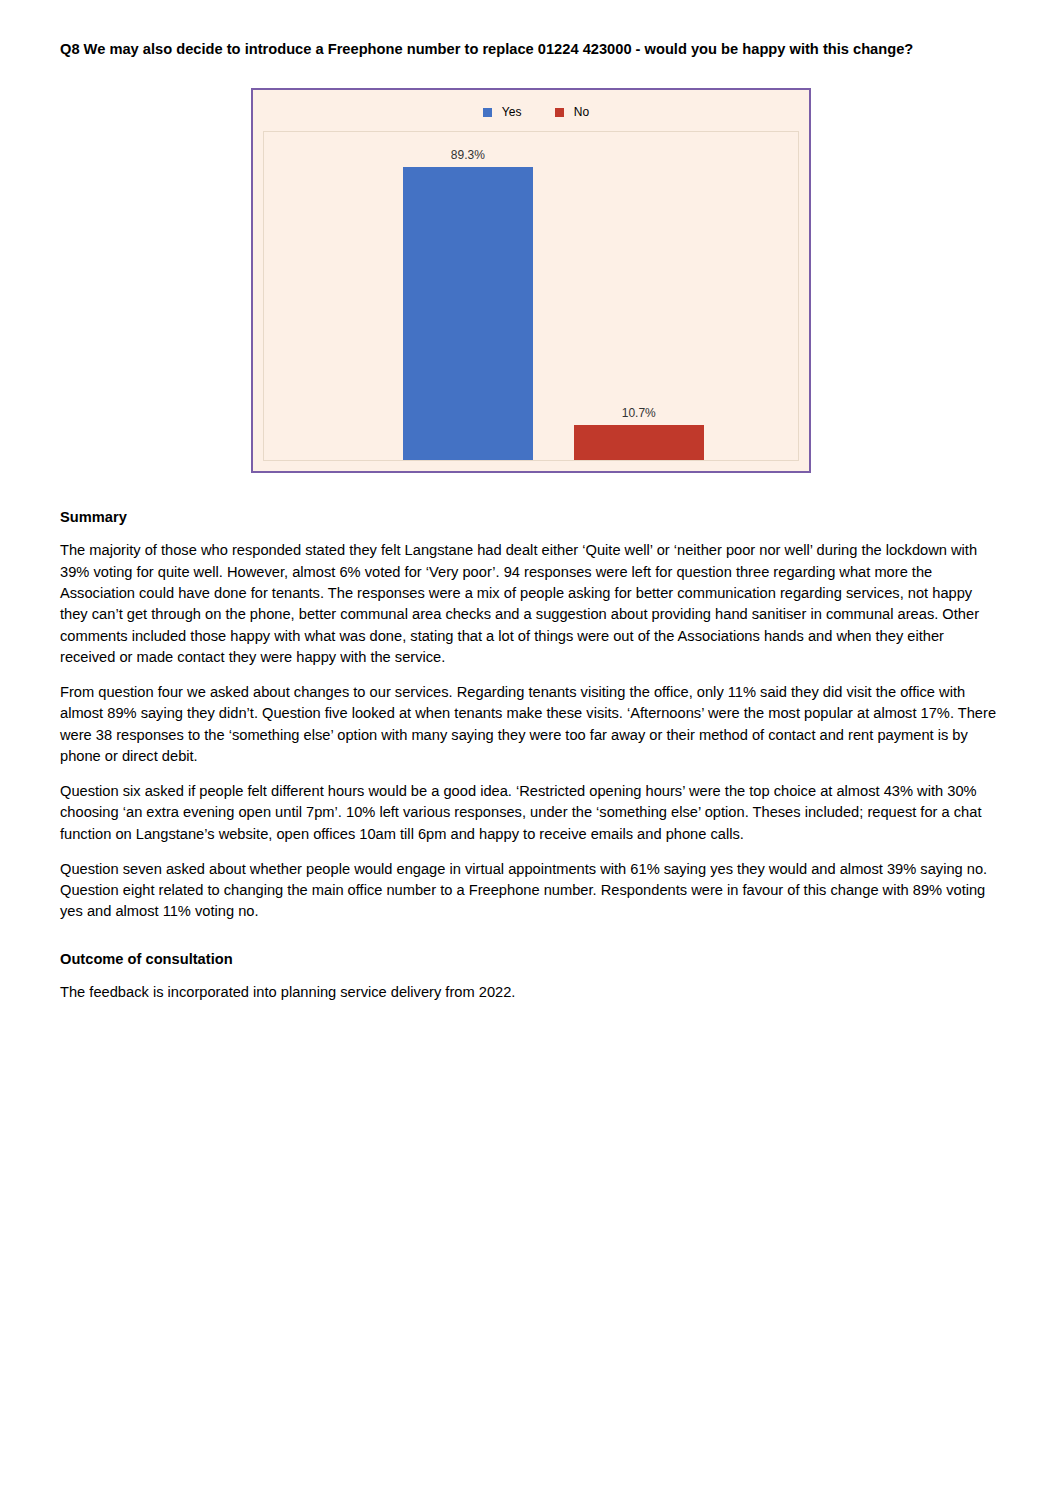Q8 We may also decide to introduce a Freephone number to replace 01224 423000 - would you be happy with this change?
Yes No
89.3%
10.7%
Summary
The majority of those who responded stated they felt Langstane had dealt either ‘Quite well’ or ‘neither poor nor well’ during the lockdown with 39% voting for quite well. However, almost 6% voted for ‘Very poor’. 94 responses were left for question three regarding what more the Association could have done for tenants. The responses were a mix of people asking for better communication regarding services, not happy they can’t get through on the phone, better communal area checks and a suggestion about providing hand sanitiser in communal areas. Other comments included those happy with what was done, stating that a lot of things were out of the Associations hands and when they either received or made contact they were happy with the service.
From question four we asked about changes to our services. Regarding tenants visiting the office, only 11% said they did visit the office with almost 89% saying they didn’t. Question five looked at when tenants make these visits. ‘Afternoons’ were the most popular at almost 17%. There were 38 responses to the ‘something else’ option with many saying they were too far away or their method of contact and rent payment is by phone or direct debit.
Question six asked if people felt different hours would be a good idea. ‘Restricted opening hours’ were the top choice at almost 43% with 30% choosing ‘an extra evening open until 7pm’. 10% left various responses, under the ‘something else’ option. Theses included; request for a chat function on Langstane’s website, open offices 10am till 6pm and happy to receive emails and phone calls.
Question seven asked about whether people would engage in virtual appointments with 61% saying yes they would and almost 39% saying no. Question eight related to changing the main office number to a Freephone number. Respondents were in favour of this change with 89% voting yes and almost 11% voting no.
Outcome of consultation
The feedback is incorporated into planning service delivery from 2022.